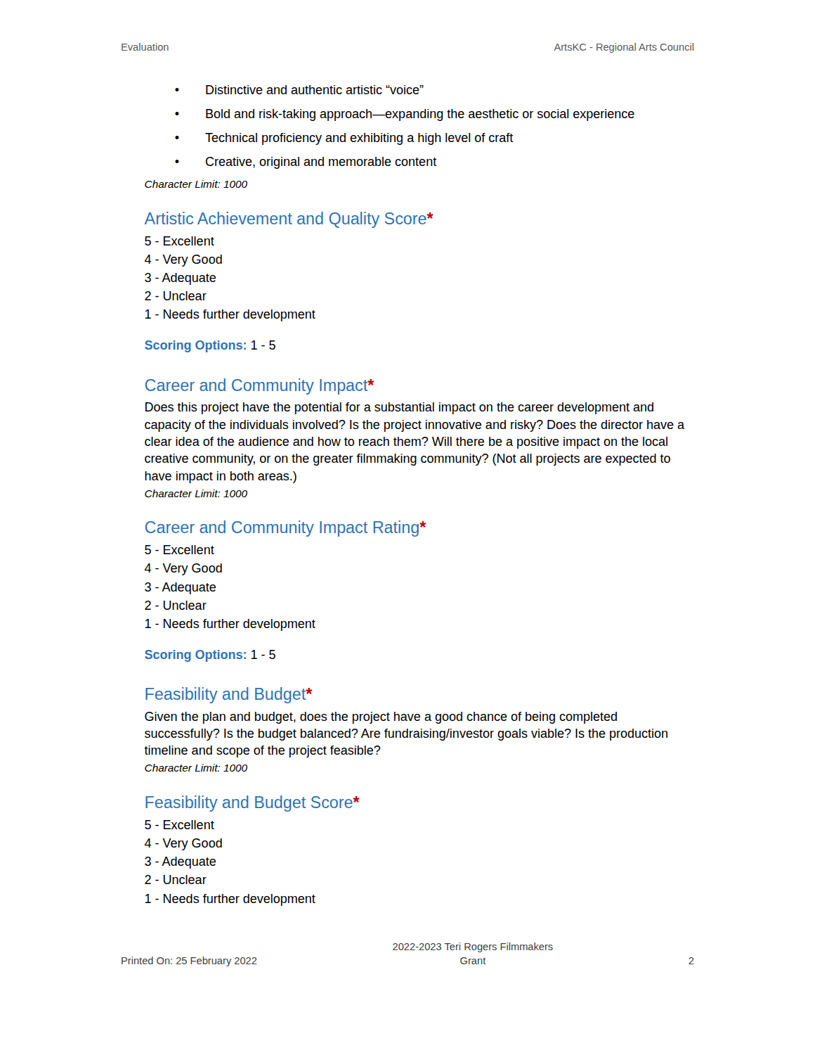Evaluation
ArtsKC - Regional Arts Council
Distinctive and authentic artistic “voice”
Bold and risk-taking approach—expanding the aesthetic or social experience
Technical proficiency and exhibiting a high level of craft
Creative, original and memorable content
Character Limit: 1000
Artistic Achievement and Quality Score*
5 - Excellent
4 - Very Good
3 - Adequate
2 - Unclear
1 - Needs further development
Scoring Options: 1 - 5
Career and Community Impact*
Does this project have the potential for a substantial impact on the career development and capacity of the individuals involved? Is the project innovative and risky? Does the director have a clear idea of the audience and how to reach them? Will there be a positive impact on the local creative community, or on the greater filmmaking community? (Not all projects are expected to have impact in both areas.)
Character Limit: 1000
Career and Community Impact Rating*
5 - Excellent
4 - Very Good
3 - Adequate
2 - Unclear
1 - Needs further development
Scoring Options: 1 - 5
Feasibility and Budget*
Given the plan and budget, does the project have a good chance of being completed successfully? Is the budget balanced? Are fundraising/investor goals viable? Is the production timeline and scope of the project feasible?
Character Limit: 1000
Feasibility and Budget Score*
5 - Excellent
4 - Very Good
3 - Adequate
2 - Unclear
1 - Needs further development
Printed On: 25 February 2022
2022-2023 Teri Rogers Filmmakers
Grant
2